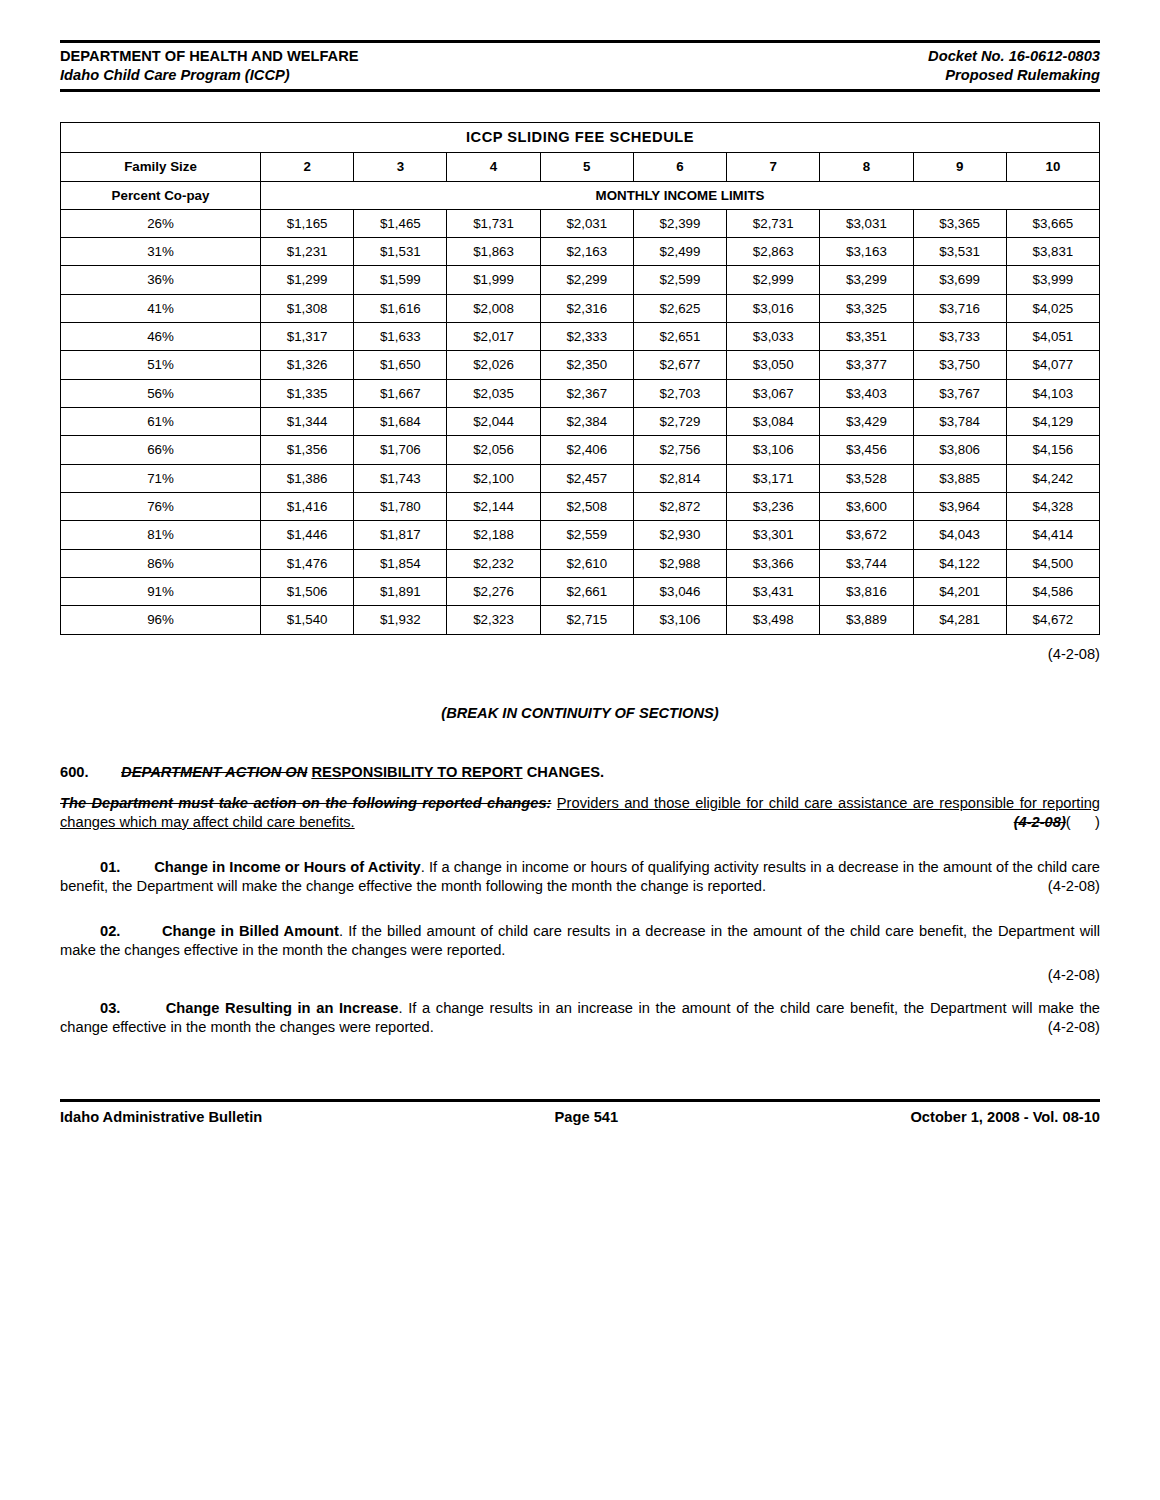DEPARTMENT OF HEALTH AND WELFARE Docket No. 16-0612-0803
Idaho Child Care Program (ICCP) Proposed Rulemaking
| ICCP SLIDING FEE SCHEDULE |
| --- |
| Family Size | 2 | 3 | 4 | 5 | 6 | 7 | 8 | 9 | 10 |
| Percent Co-pay | MONTHLY INCOME LIMITS |
| 26% | $1,165 | $1,465 | $1,731 | $2,031 | $2,399 | $2,731 | $3,031 | $3,365 | $3,665 |
| 31% | $1,231 | $1,531 | $1,863 | $2,163 | $2,499 | $2,863 | $3,163 | $3,531 | $3,831 |
| 36% | $1,299 | $1,599 | $1,999 | $2,299 | $2,599 | $2,999 | $3,299 | $3,699 | $3,999 |
| 41% | $1,308 | $1,616 | $2,008 | $2,316 | $2,625 | $3,016 | $3,325 | $3,716 | $4,025 |
| 46% | $1,317 | $1,633 | $2,017 | $2,333 | $2,651 | $3,033 | $3,351 | $3,733 | $4,051 |
| 51% | $1,326 | $1,650 | $2,026 | $2,350 | $2,677 | $3,050 | $3,377 | $3,750 | $4,077 |
| 56% | $1,335 | $1,667 | $2,035 | $2,367 | $2,703 | $3,067 | $3,403 | $3,767 | $4,103 |
| 61% | $1,344 | $1,684 | $2,044 | $2,384 | $2,729 | $3,084 | $3,429 | $3,784 | $4,129 |
| 66% | $1,356 | $1,706 | $2,056 | $2,406 | $2,756 | $3,106 | $3,456 | $3,806 | $4,156 |
| 71% | $1,386 | $1,743 | $2,100 | $2,457 | $2,814 | $3,171 | $3,528 | $3,885 | $4,242 |
| 76% | $1,416 | $1,780 | $2,144 | $2,508 | $2,872 | $3,236 | $3,600 | $3,964 | $4,328 |
| 81% | $1,446 | $1,817 | $2,188 | $2,559 | $2,930 | $3,301 | $3,672 | $4,043 | $4,414 |
| 86% | $1,476 | $1,854 | $2,232 | $2,610 | $2,988 | $3,366 | $3,744 | $4,122 | $4,500 |
| 91% | $1,506 | $1,891 | $2,276 | $2,661 | $3,046 | $3,431 | $3,816 | $4,201 | $4,586 |
| 96% | $1,540 | $1,932 | $2,323 | $2,715 | $3,106 | $3,498 | $3,889 | $4,281 | $4,672 |
(4-2-08)
(BREAK IN CONTINUITY OF SECTIONS)
600. DEPARTMENT ACTION ON RESPONSIBILITY TO REPORT CHANGES.
The Department must take action on the following reported changes: Providers and those eligible for child care assistance are responsible for reporting changes which may affect child care benefits. (4-2-08)( )
01. Change in Income or Hours of Activity. If a change in income or hours of qualifying activity results in a decrease in the amount of the child care benefit, the Department will make the change effective the month following the month the change is reported. (4-2-08)
02. Change in Billed Amount. If the billed amount of child care results in a decrease in the amount of the child care benefit, the Department will make the changes effective in the month the changes were reported.
(4-2-08)
03. Change Resulting in an Increase. If a change results in an increase in the amount of the child care benefit, the Department will make the change effective in the month the changes were reported. (4-2-08)
Idaho Administrative Bulletin Page 541 October 1, 2008 - Vol. 08-10